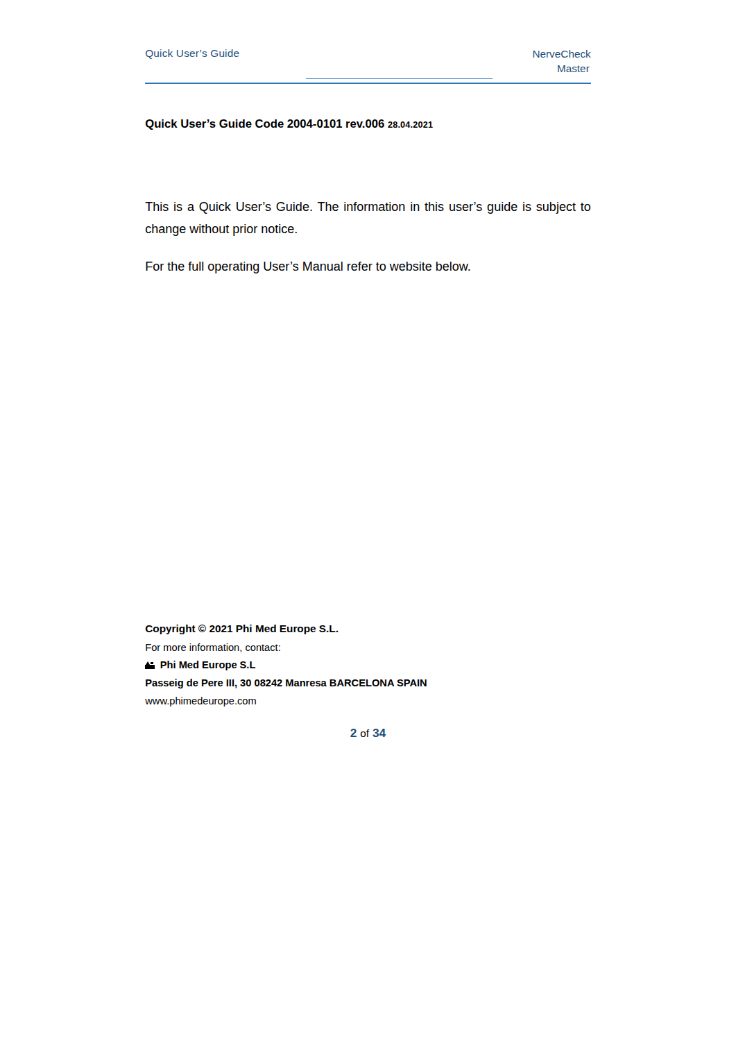Quick User’s Guide
NerveCheck
Master
Quick User’s Guide Code 2004-0101 rev.006 28.04.2021
This is a Quick User’s Guide. The information in this user’s guide is subject to change without prior notice.
For the full operating User’s Manual refer to website below.
Copyright © 2021 Phi Med Europe S.L.
For more information, contact:
Phi Med Europe S.L
Passeig de Pere III, 30 08242 Manresa BARCELONA SPAIN
www.phimedeurope.com
2 of 34